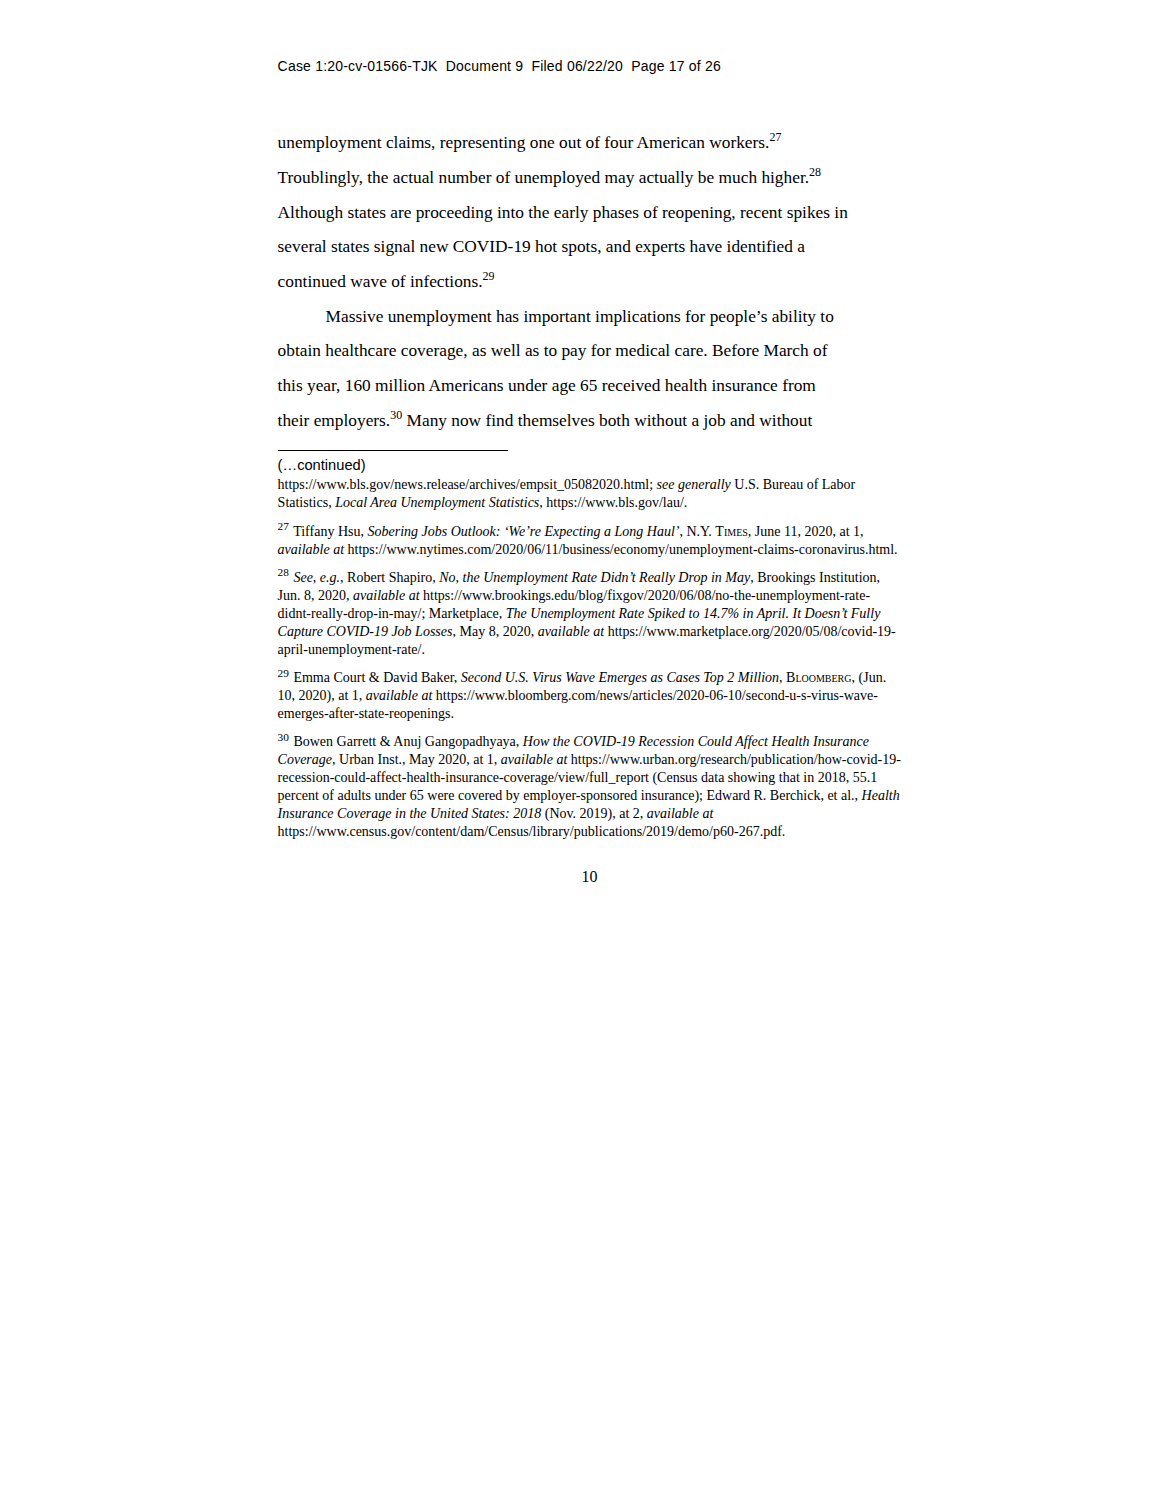Case 1:20-cv-01566-TJK Document 9 Filed 06/22/20 Page 17 of 26
unemployment claims, representing one out of four American workers.27
Troublingly, the actual number of unemployed may actually be much higher.28
Although states are proceeding into the early phases of reopening, recent spikes in
several states signal new COVID-19 hot spots, and experts have identified a
continued wave of infections.29
Massive unemployment has important implications for people’s ability to
obtain healthcare coverage, as well as to pay for medical care. Before March of
this year, 160 million Americans under age 65 received health insurance from
their employers.30 Many now find themselves both without a job and without
(…continued)
https://www.bls.gov/news.release/archives/empsit_05082020.html; see generally U.S. Bureau of Labor Statistics, Local Area Unemployment Statistics, https://www.bls.gov/lau/.
27 Tiffany Hsu, Sobering Jobs Outlook: ‘We’re Expecting a Long Haul’, N.Y. Times, June 11, 2020, at 1, available at https://www.nytimes.com/2020/06/11/business/economy/unemployment-claims-coronavirus.html.
28 See, e.g., Robert Shapiro, No, the Unemployment Rate Didn’t Really Drop in May, Brookings Institution, Jun. 8, 2020, available at https://www.brookings.edu/blog/fixgov/2020/06/08/no-the-unemployment-rate-didnt-really-drop-in-may/; Marketplace, The Unemployment Rate Spiked to 14.7% in April. It Doesn’t Fully Capture COVID-19 Job Losses, May 8, 2020, available at https://www.marketplace.org/2020/05/08/covid-19-april-unemployment-rate/.
29 Emma Court & David Baker, Second U.S. Virus Wave Emerges as Cases Top 2 Million, Bloomberg, (Jun. 10, 2020), at 1, available at https://www.bloomberg.com/news/articles/2020-06-10/second-u-s-virus-wave-emerges-after-state-reopenings.
30 Bowen Garrett & Anuj Gangopadhyaya, How the COVID-19 Recession Could Affect Health Insurance Coverage, Urban Inst., May 2020, at 1, available at https://www.urban.org/research/publication/how-covid-19-recession-could-affect-health-insurance-coverage/view/full_report (Census data showing that in 2018, 55.1 percent of adults under 65 were covered by employer-sponsored insurance); Edward R. Berchick, et al., Health Insurance Coverage in the United States: 2018 (Nov. 2019), at 2, available at https://www.census.gov/content/dam/Census/library/publications/2019/demo/p60-267.pdf.
10